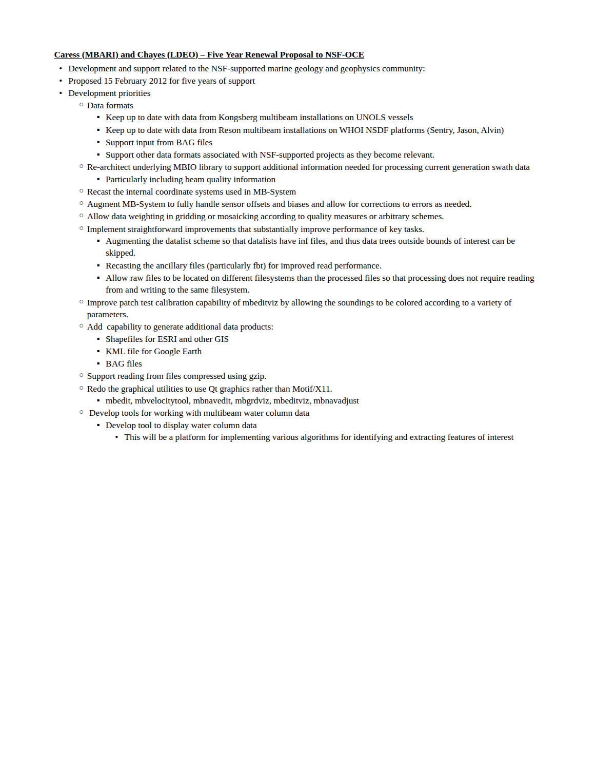Caress (MBARI) and Chayes (LDEO) – Five Year Renewal Proposal to NSF-OCE
Development and support related to the NSF-supported marine geology and geophysics community:
Proposed 15 February 2012 for five years of support
Development priorities
Data formats
Keep up to date with data from Kongsberg multibeam installations on UNOLS vessels
Keep up to date with data from Reson multibeam installations on WHOI NSDF platforms (Sentry, Jason, Alvin)
Support input from BAG files
Support other data formats associated with NSF-supported projects as they become relevant.
Re-architect underlying MBIO library to support additional information needed for processing current generation swath data
Particularly including beam quality information
Recast the internal coordinate systems used in MB-System
Augment MB-System to fully handle sensor offsets and biases and allow for corrections to errors as needed.
Allow data weighting in gridding or mosaicking according to quality measures or arbitrary schemes.
Implement straightforward improvements that substantially improve performance of key tasks.
Augmenting the datalist scheme so that datalists have inf files, and thus data trees outside bounds of interest can be skipped.
Recasting the ancillary files (particularly fbt) for improved read performance.
Allow raw files to be located on different filesystems than the processed files so that processing does not require reading from and writing to the same filesystem.
Improve patch test calibration capability of mbeditviz by allowing the soundings to be colored according to a variety of parameters.
Add capability to generate additional data products:
Shapefiles for ESRI and other GIS
KML file for Google Earth
BAG files
Support reading from files compressed using gzip.
Redo the graphical utilities to use Qt graphics rather than Motif/X11.
mbedit, mbvelocitytool, mbnavedit, mbgrdviz, mbeditviz, mbnavadjust
Develop tools for working with multibeam water column data
Develop tool to display water column data
This will be a platform for implementing various algorithms for identifying and extracting features of interest